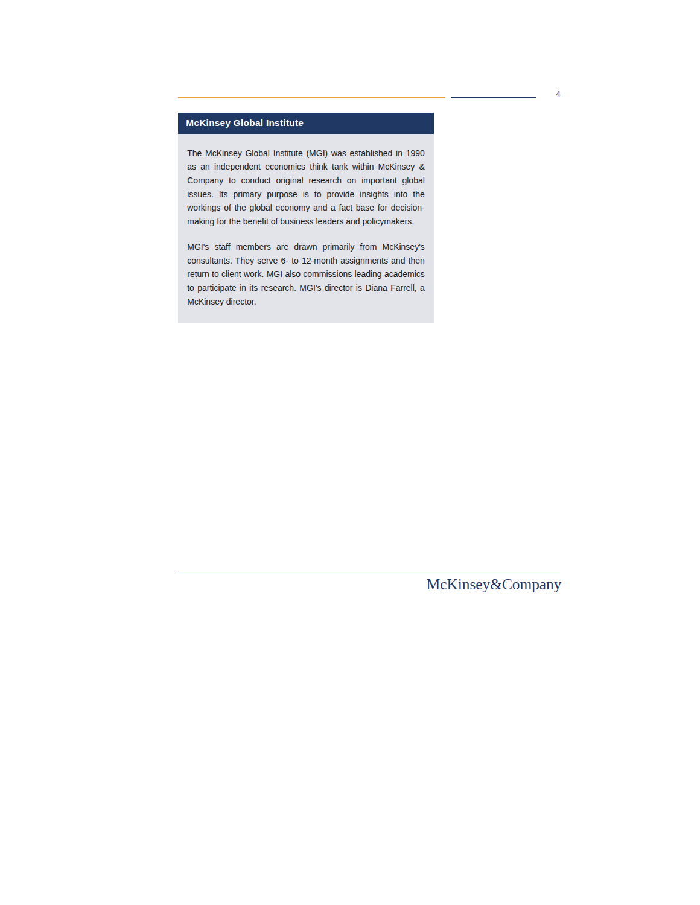4
McKinsey Global Institute
The McKinsey Global Institute (MGI) was established in 1990 as an independent economics think tank within McKinsey & Company to conduct original research on important global issues. Its primary purpose is to provide insights into the workings of the global economy and a fact base for decision-making for the benefit of business leaders and policymakers.
MGI's staff members are drawn primarily from McKinsey's consultants. They serve 6- to 12-month assignments and then return to client work. MGI also commissions leading academics to participate in its research. MGI's director is Diana Farrell, a McKinsey director.
McKinsey&Company